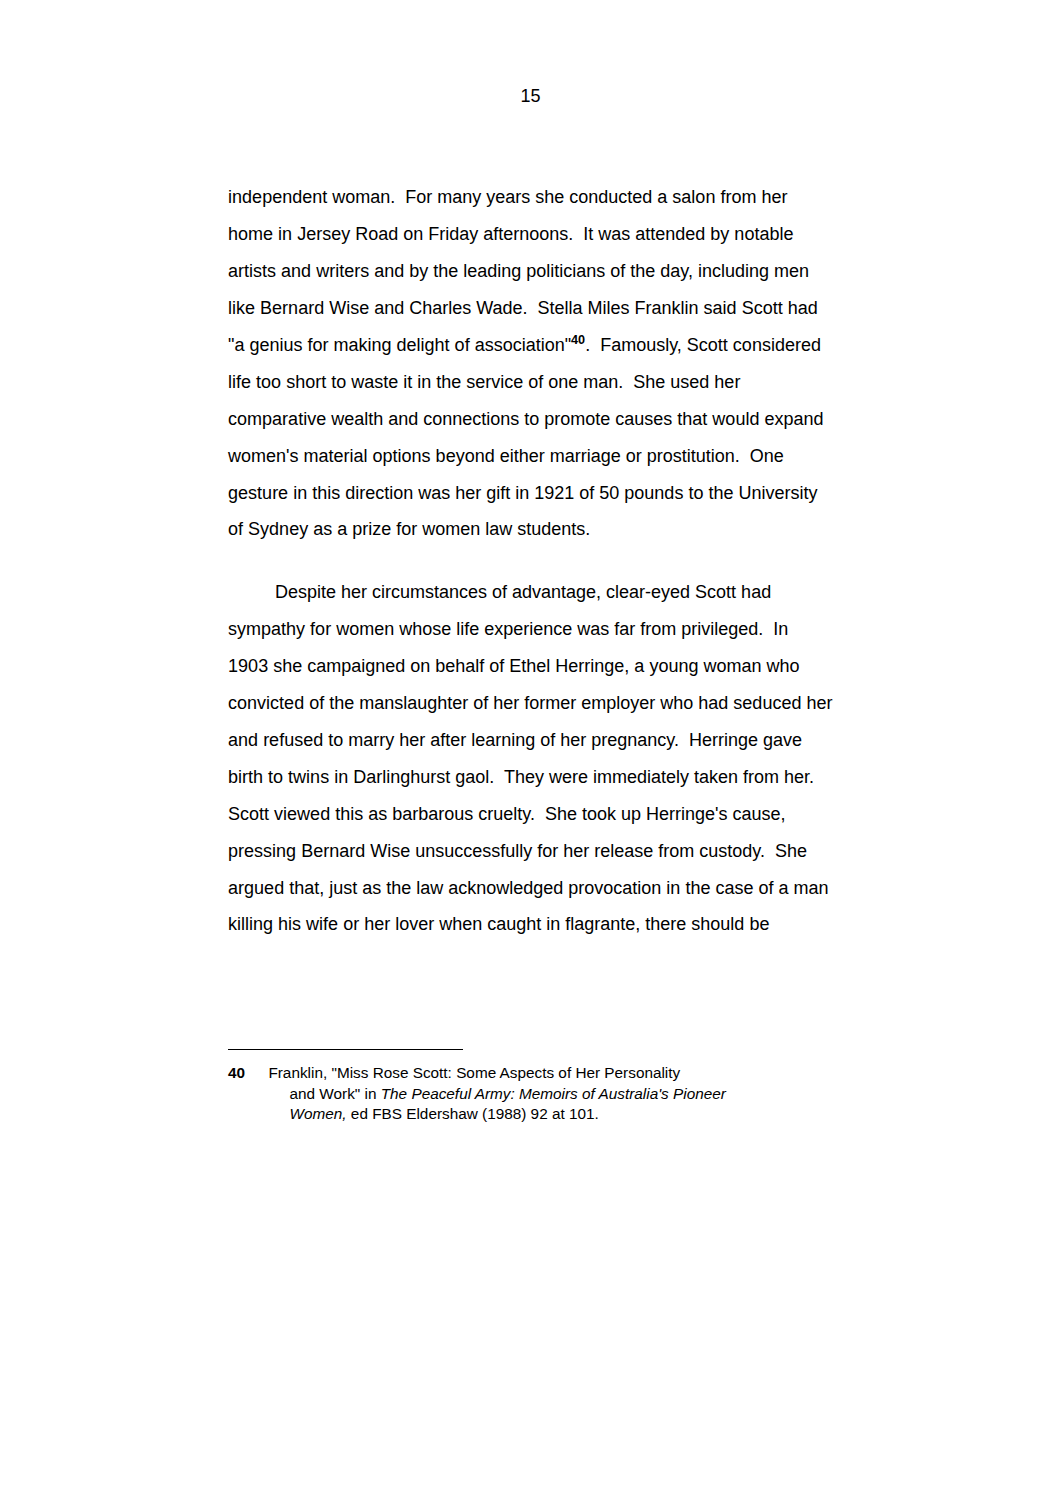15
independent woman. For many years she conducted a salon from her home in Jersey Road on Friday afternoons. It was attended by notable artists and writers and by the leading politicians of the day, including men like Bernard Wise and Charles Wade. Stella Miles Franklin said Scott had "a genius for making delight of association"40. Famously, Scott considered life too short to waste it in the service of one man. She used her comparative wealth and connections to promote causes that would expand women's material options beyond either marriage or prostitution. One gesture in this direction was her gift in 1921 of 50 pounds to the University of Sydney as a prize for women law students.
Despite her circumstances of advantage, clear-eyed Scott had sympathy for women whose life experience was far from privileged. In 1903 she campaigned on behalf of Ethel Herringe, a young woman who convicted of the manslaughter of her former employer who had seduced her and refused to marry her after learning of her pregnancy. Herringe gave birth to twins in Darlinghurst gaol. They were immediately taken from her. Scott viewed this as barbarous cruelty. She took up Herringe's cause, pressing Bernard Wise unsuccessfully for her release from custody. She argued that, just as the law acknowledged provocation in the case of a man killing his wife or her lover when caught in flagrante, there should be
40
Franklin, "Miss Rose Scott: Some Aspects of Her Personality and Work" in The Peaceful Army: Memoirs of Australia's Pioneer Women, ed FBS Eldershaw (1988) 92 at 101.